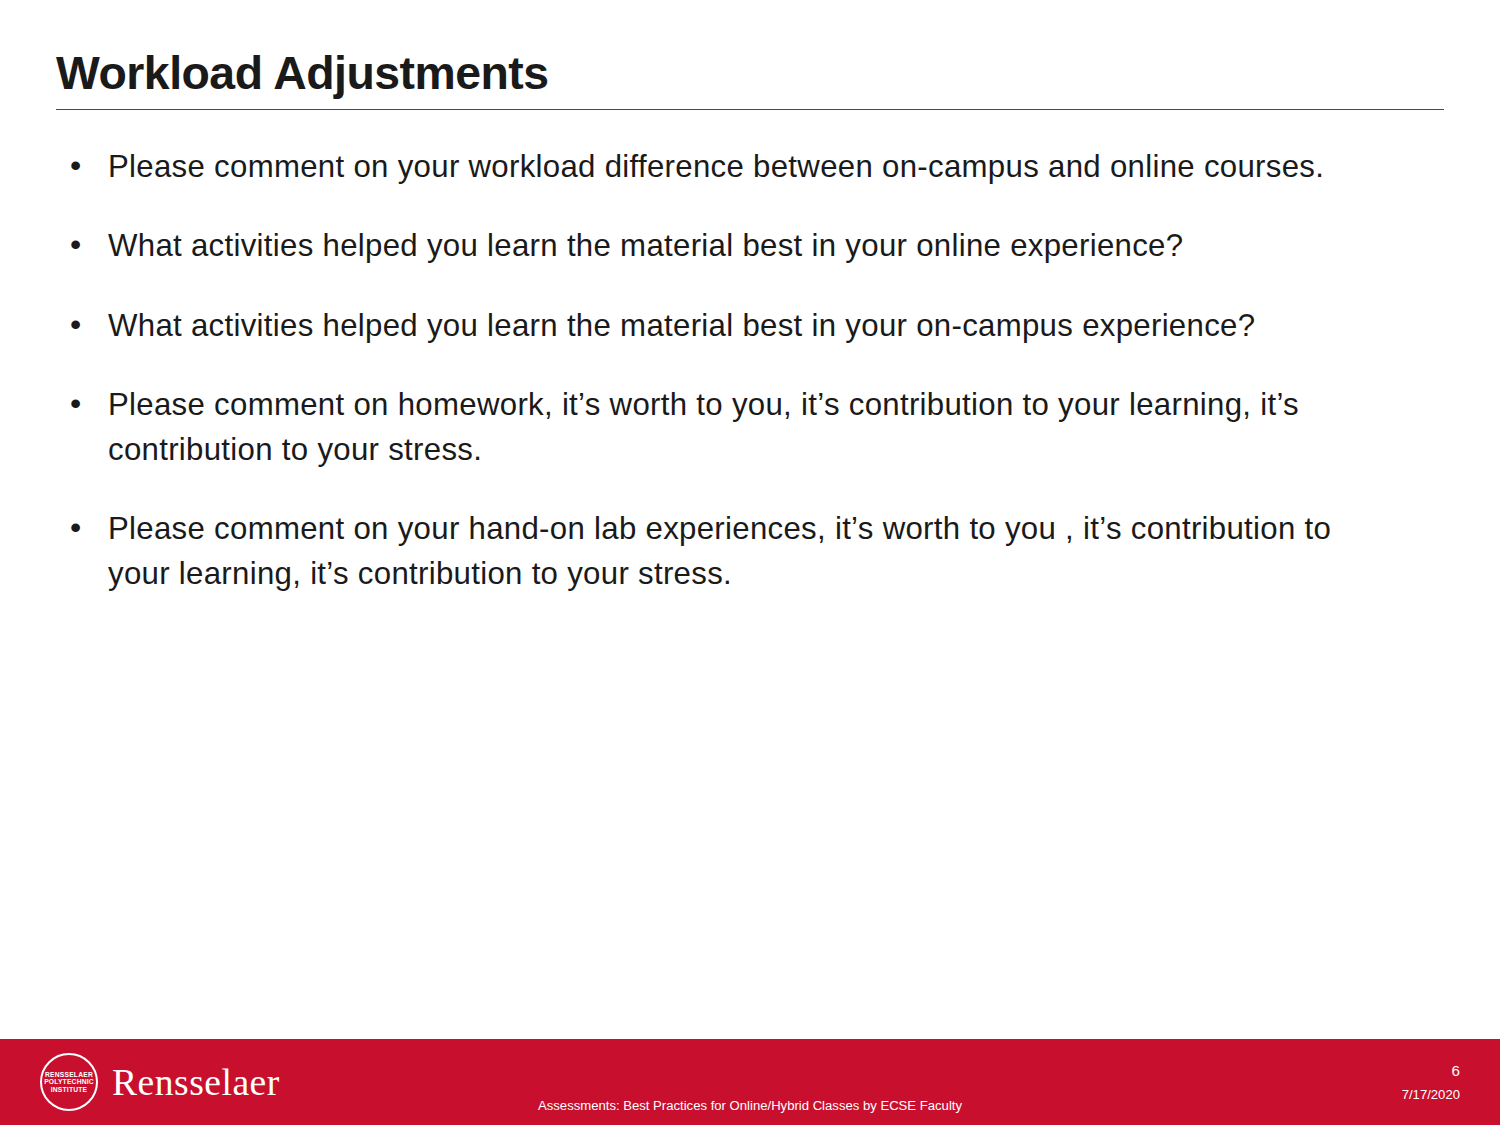Workload Adjustments
Please comment on your workload difference between on-campus and online courses.
What activities helped you learn the material best in your online experience?
What activities helped you learn the material best in your on-campus experience?
Please comment on homework, it’s worth to you, it’s contribution to your learning, it’s contribution to your stress.
Please comment on your hand-on lab experiences, it’s worth to you , it’s contribution to your learning, it’s contribution to your stress.
RENSSELAER
POLYTECHNIC
INSTITUTE
Rensselaer
Assessments: Best Practices for Online/Hybrid Classes by ECSE Faculty
6 7/17/2020